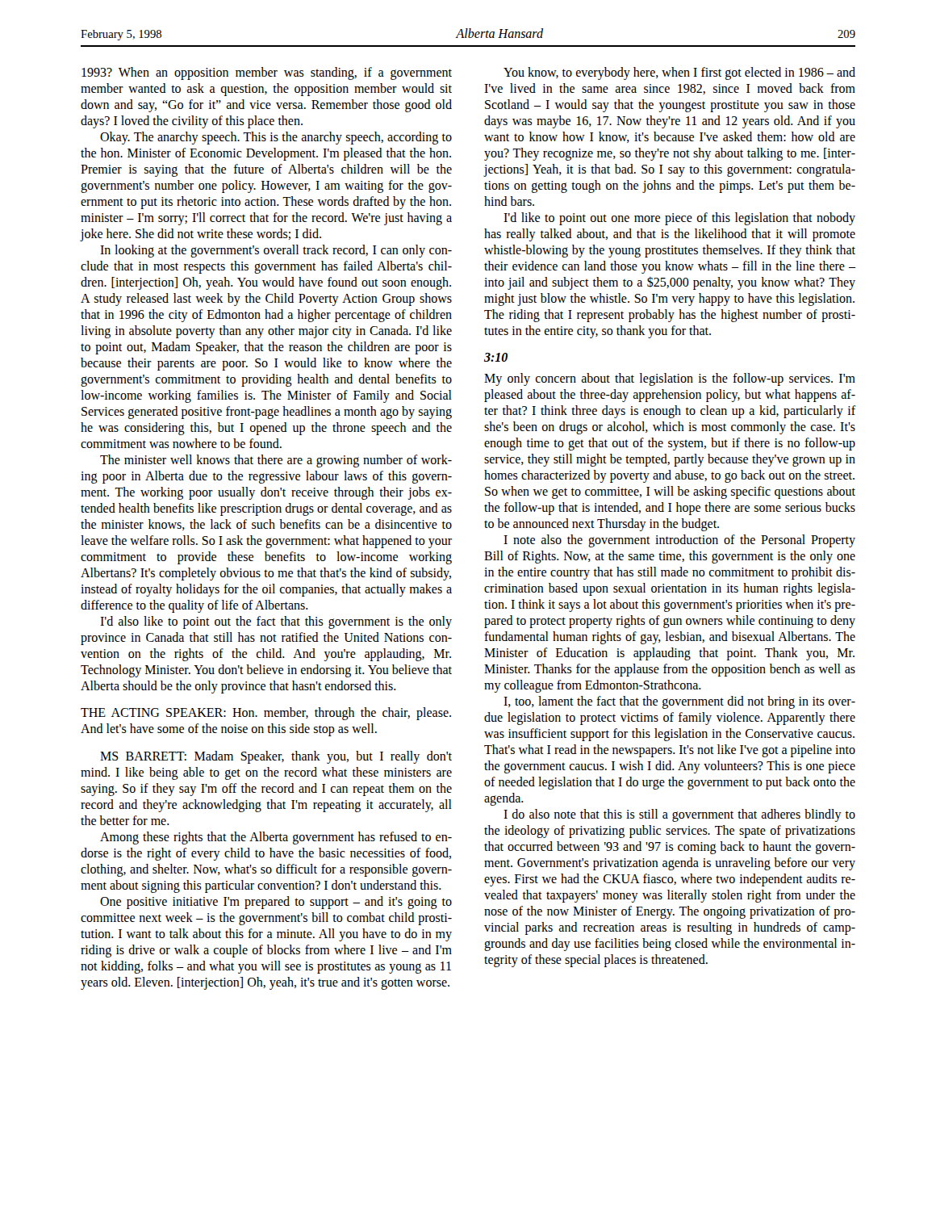February 5, 1998
Alberta Hansard
209
1993? When an opposition member was standing, if a government member wanted to ask a question, the opposition member would sit down and say, “Go for it” and vice versa. Remember those good old days? I loved the civility of this place then.
Okay. The anarchy speech. This is the anarchy speech, according to the hon. Minister of Economic Development. I'm pleased that the hon. Premier is saying that the future of Alberta's children will be the government's number one policy. However, I am waiting for the government to put its rhetoric into action. These words drafted by the hon. minister – I'm sorry; I'll correct that for the record. We're just having a joke here. She did not write these words; I did.
In looking at the government's overall track record, I can only conclude that in most respects this government has failed Alberta's children. [interjection] Oh, yeah. You would have found out soon enough. A study released last week by the Child Poverty Action Group shows that in 1996 the city of Edmonton had a higher percentage of children living in absolute poverty than any other major city in Canada. I'd like to point out, Madam Speaker, that the reason the children are poor is because their parents are poor. So I would like to know where the government's commitment to providing health and dental benefits to low-income working families is. The Minister of Family and Social Services generated positive front-page headlines a month ago by saying he was considering this, but I opened up the throne speech and the commitment was nowhere to be found.
The minister well knows that there are a growing number of working poor in Alberta due to the regressive labour laws of this government. The working poor usually don't receive through their jobs extended health benefits like prescription drugs or dental coverage, and as the minister knows, the lack of such benefits can be a disincentive to leave the welfare rolls. So I ask the government: what happened to your commitment to provide these benefits to low-income working Albertans? It's completely obvious to me that that's the kind of subsidy, instead of royalty holidays for the oil companies, that actually makes a difference to the quality of life of Albertans.
I'd also like to point out the fact that this government is the only province in Canada that still has not ratified the United Nations convention on the rights of the child. And you're applauding, Mr. Technology Minister. You don't believe in endorsing it. You believe that Alberta should be the only province that hasn't endorsed this.
THE ACTING SPEAKER: Hon. member, through the chair, please. And let's have some of the noise on this side stop as well.
MS BARRETT: Madam Speaker, thank you, but I really don't mind. I like being able to get on the record what these ministers are saying. So if they say I'm off the record and I can repeat them on the record and they're acknowledging that I'm repeating it accurately, all the better for me.
Among these rights that the Alberta government has refused to endorse is the right of every child to have the basic necessities of food, clothing, and shelter. Now, what's so difficult for a responsible government about signing this particular convention? I don't understand this.
One positive initiative I'm prepared to support – and it's going to committee next week – is the government's bill to combat child prostitution. I want to talk about this for a minute. All you have to do in my riding is drive or walk a couple of blocks from where I live – and I'm not kidding, folks – and what you will see is prostitutes as young as 11 years old. Eleven. [interjection] Oh, yeah, it's true and it's gotten worse.
You know, to everybody here, when I first got elected in 1986 – and I've lived in the same area since 1982, since I moved back from Scotland – I would say that the youngest prostitute you saw in those days was maybe 16, 17. Now they're 11 and 12 years old. And if you want to know how I know, it's because I've asked them: how old are you? They recognize me, so they're not shy about talking to me. [interjections] Yeah, it is that bad. So I say to this government: congratulations on getting tough on the johns and the pimps. Let's put them behind bars.
I'd like to point out one more piece of this legislation that nobody has really talked about, and that is the likelihood that it will promote whistle-blowing by the young prostitutes themselves. If they think that their evidence can land those you know whats – fill in the line there – into jail and subject them to a $25,000 penalty, you know what? They might just blow the whistle. So I'm very happy to have this legislation. The riding that I represent probably has the highest number of prostitutes in the entire city, so thank you for that.
3:10
My only concern about that legislation is the follow-up services. I'm pleased about the three-day apprehension policy, but what happens after that? I think three days is enough to clean up a kid, particularly if she's been on drugs or alcohol, which is most commonly the case. It's enough time to get that out of the system, but if there is no follow-up service, they still might be tempted, partly because they've grown up in homes characterized by poverty and abuse, to go back out on the street. So when we get to committee, I will be asking specific questions about the follow-up that is intended, and I hope there are some serious bucks to be announced next Thursday in the budget.
I note also the government introduction of the Personal Property Bill of Rights. Now, at the same time, this government is the only one in the entire country that has still made no commitment to prohibit discrimination based upon sexual orientation in its human rights legislation. I think it says a lot about this government's priorities when it's prepared to protect property rights of gun owners while continuing to deny fundamental human rights of gay, lesbian, and bisexual Albertans. The Minister of Education is applauding that point. Thank you, Mr. Minister. Thanks for the applause from the opposition bench as well as my colleague from Edmonton-Strathcona.
I, too, lament the fact that the government did not bring in its overdue legislation to protect victims of family violence. Apparently there was insufficient support for this legislation in the Conservative caucus. That's what I read in the newspapers. It's not like I've got a pipeline into the government caucus. I wish I did. Any volunteers? This is one piece of needed legislation that I do urge the government to put back onto the agenda.
I do also note that this is still a government that adheres blindly to the ideology of privatizing public services. The spate of privatizations that occurred between '93 and '97 is coming back to haunt the government. Government's privatization agenda is unraveling before our very eyes. First we had the CKUA fiasco, where two independent audits revealed that taxpayers' money was literally stolen right from under the nose of the now Minister of Energy. The ongoing privatization of provincial parks and recreation areas is resulting in hundreds of campgrounds and day use facilities being closed while the environmental integrity of these special places is threatened.